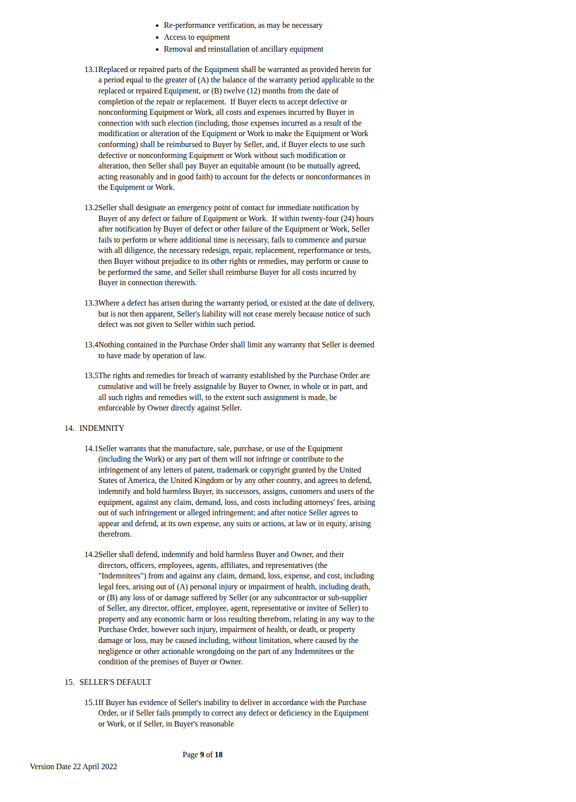Re-performance verification, as may be necessary
Access to equipment
Removal and reinstallation of ancillary equipment
13.1 Replaced or repaired parts of the Equipment shall be warranted as provided herein for a period equal to the greater of (A) the balance of the warranty period applicable to the replaced or repaired Equipment, or (B) twelve (12) months from the date of completion of the repair or replacement. If Buyer elects to accept defective or nonconforming Equipment or Work, all costs and expenses incurred by Buyer in connection with such election (including, those expenses incurred as a result of the modification or alteration of the Equipment or Work to make the Equipment or Work conforming) shall be reimbursed to Buyer by Seller, and, if Buyer elects to use such defective or nonconforming Equipment or Work without such modification or alteration, then Seller shall pay Buyer an equitable amount (to be mutually agreed, acting reasonably and in good faith) to account for the defects or nonconformances in the Equipment or Work.
13.2 Seller shall designate an emergency point of contact for immediate notification by Buyer of any defect or failure of Equipment or Work. If within twenty-four (24) hours after notification by Buyer of defect or other failure of the Equipment or Work, Seller fails to perform or where additional time is necessary, fails to commence and pursue with all diligence, the necessary redesign, repair, replacement, reperformance or tests, then Buyer without prejudice to its other rights or remedies, may perform or cause to be performed the same, and Seller shall reimburse Buyer for all costs incurred by Buyer in connection therewith.
13.3 Where a defect has arisen during the warranty period, or existed at the date of delivery, but is not then apparent, Seller's liability will not cease merely because notice of such defect was not given to Seller within such period.
13.4 Nothing contained in the Purchase Order shall limit any warranty that Seller is deemed to have made by operation of law.
13.5 The rights and remedies for breach of warranty established by the Purchase Order are cumulative and will be freely assignable by Buyer to Owner, in whole or in part, and all such rights and remedies will, to the extent such assignment is made, be enforceable by Owner directly against Seller.
14. INDEMNITY
14.1 Seller warrants that the manufacture, sale, purchase, or use of the Equipment (including the Work) or any part of them will not infringe or contribute to the infringement of any letters of patent, trademark or copyright granted by the United States of America, the United Kingdom or by any other country, and agrees to defend, indemnify and hold harmless Buyer, its successors, assigns, customers and users of the equipment, against any claim, demand, loss, and costs including attorneys' fees, arising out of such infringement or alleged infringement; and after notice Seller agrees to appear and defend, at its own expense, any suits or actions, at law or in equity, arising therefrom.
14.2 Seller shall defend, indemnify and hold harmless Buyer and Owner, and their directors, officers, employees, agents, affiliates, and representatives (the "Indemnitees") from and against any claim, demand, loss, expense, and cost, including legal fees, arising out of (A) personal injury or impairment of health, including death, or (B) any loss of or damage suffered by Seller (or any subcontractor or sub-supplier of Seller, any director, officer, employee, agent, representative or invitee of Seller) to property and any economic harm or loss resulting therefrom, relating in any way to the Purchase Order, however such injury, impairment of health, or death, or property damage or loss, may be caused including, without limitation, where caused by the negligence or other actionable wrongdoing on the part of any Indemnitees or the condition of the premises of Buyer or Owner.
15. SELLER'S DEFAULT
15.1 If Buyer has evidence of Seller's inability to deliver in accordance with the Purchase Order, or if Seller fails promptly to correct any defect or deficiency in the Equipment or Work, or if Seller, in Buyer's reasonable
Page 9 of 18
Version Date 22 April 2022